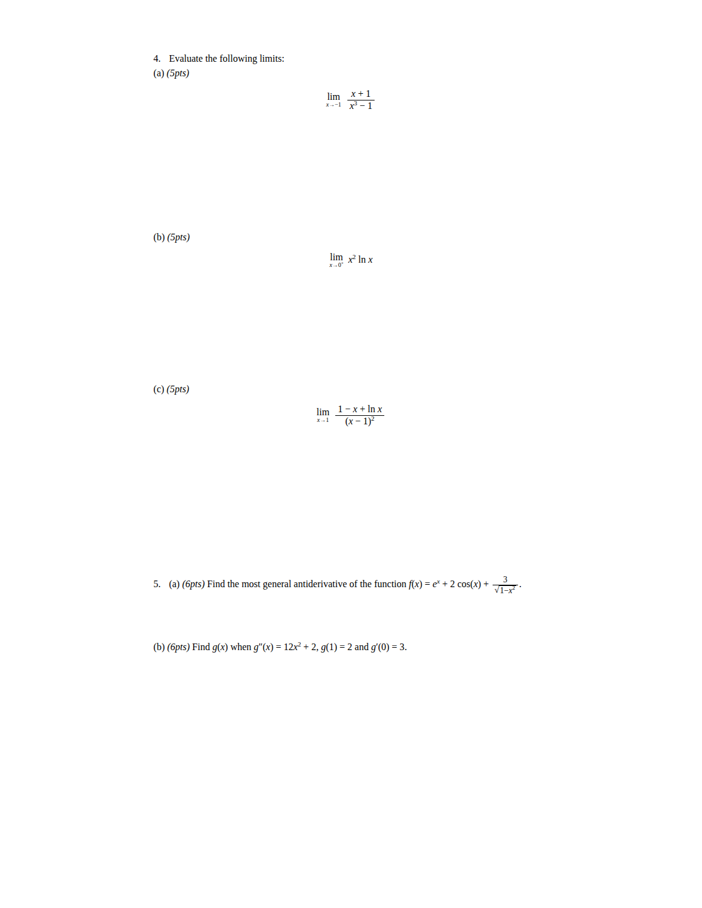4. Evaluate the following limits:
(a) (5pts)
lim x→−1 x + 1 x3 − 1
(b) (5pts)
lim x→0+ x2 ln x
(c) (5pts)
lim x→1 1 − x + ln x (x − 1)2
5.(a) (6pts) Find the most general antiderivative of the function f(x) = ex + 2 cos(x) + 31−x2.
(b) (6pts) Find g(x) when g″(x) = 12x2 + 2, g(1) = 2 and g′(0) = 3.